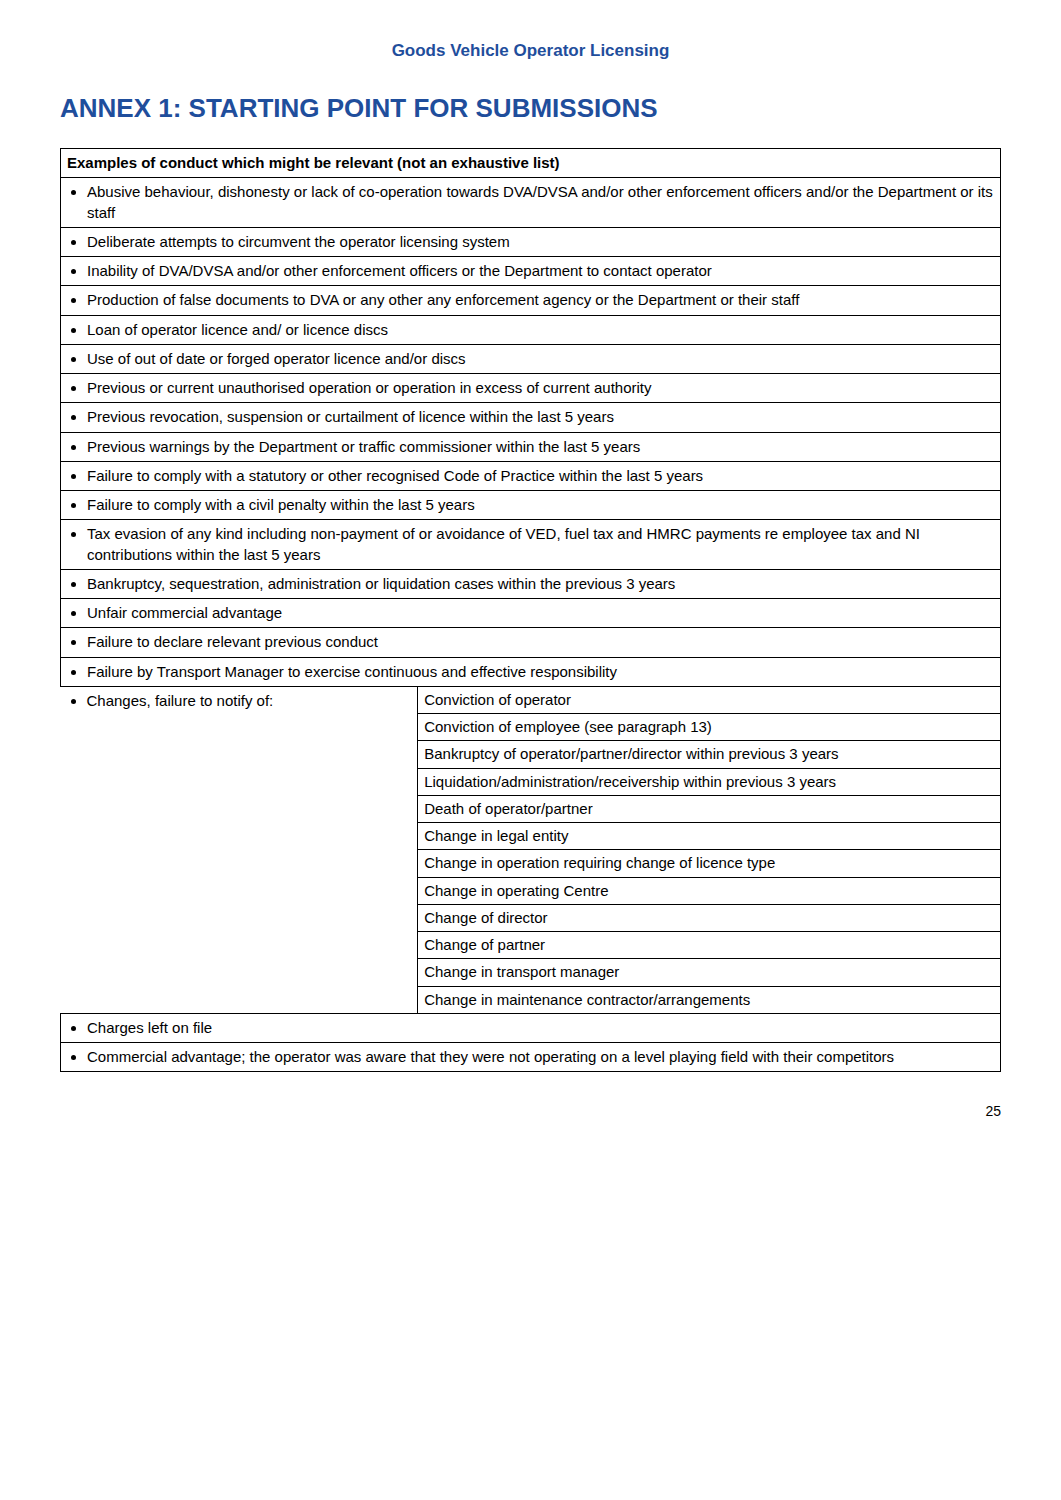Goods Vehicle Operator Licensing
ANNEX 1: STARTING POINT FOR SUBMISSIONS
| Examples of conduct which might be relevant (not an exhaustive list) |
| --- |
| Abusive behaviour, dishonesty or lack of co-operation towards DVA/DVSA and/or other enforcement officers and/or the Department or its staff |
| Deliberate attempts to circumvent the operator licensing system |
| Inability of DVA/DVSA and/or other enforcement officers or the Department to contact operator |
| Production of false documents to DVA or any other any enforcement agency or the Department or their staff |
| Loan of operator licence and/ or licence discs |
| Use of out of date or forged operator licence and/or discs |
| Previous or current unauthorised operation or operation in excess of current authority |
| Previous revocation, suspension or curtailment of licence within the last 5 years |
| Previous warnings by the Department or traffic commissioner within the last 5 years |
| Failure to comply with a statutory or other recognised Code of Practice within the last 5 years |
| Failure to comply with a civil penalty within the last 5 years |
| Tax evasion of any kind including non-payment of or avoidance of VED, fuel tax and HMRC payments re employee tax and NI contributions within the last 5 years |
| Bankruptcy, sequestration, administration or liquidation cases within the previous 3 years |
| Unfair commercial advantage |
| Failure to declare relevant previous conduct |
| Failure by Transport Manager to exercise continuous and effective responsibility |
| Changes, failure to notify of: | / Conviction of operator / / Conviction of employee (see paragraph 13) / / Bankruptcy of operator/partner/director within previous 3 years / / Liquidation/administration/receivership within previous 3 years / / Death of operator/partner / / Change in legal entity / / Change in operation requiring change of licence type / / Change in operating Centre / / Change of director / / Change of partner / / Change in transport manager / / Change in maintenance contractor/arrangements / |
| Charges left on file |
| Commercial advantage; the operator was aware that they were not operating on a level playing field with their competitors |
25